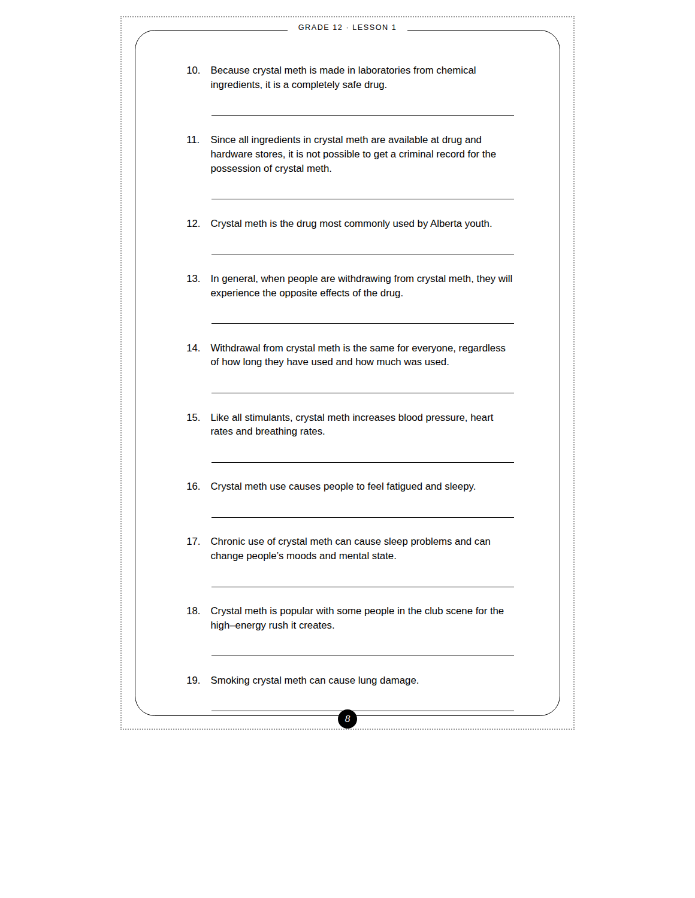GRADE 12 · LESSON 1
10. Because crystal meth is made in laboratories from chemical ingredients, it is a completely safe drug.
11. Since all ingredients in crystal meth are available at drug and hardware stores, it is not possible to get a criminal record for the possession of crystal meth.
12. Crystal meth is the drug most commonly used by Alberta youth.
13. In general, when people are withdrawing from crystal meth, they will experience the opposite effects of the drug.
14. Withdrawal from crystal meth is the same for everyone, regardless of how long they have used and how much was used.
15. Like all stimulants, crystal meth increases blood pressure, heart rates and breathing rates.
16. Crystal meth use causes people to feel fatigued and sleepy.
17. Chronic use of crystal meth can cause sleep problems and can change people’s moods and mental state.
18. Crystal meth is popular with some people in the club scene for the high–energy rush it creates.
19. Smoking crystal meth can cause lung damage.
8